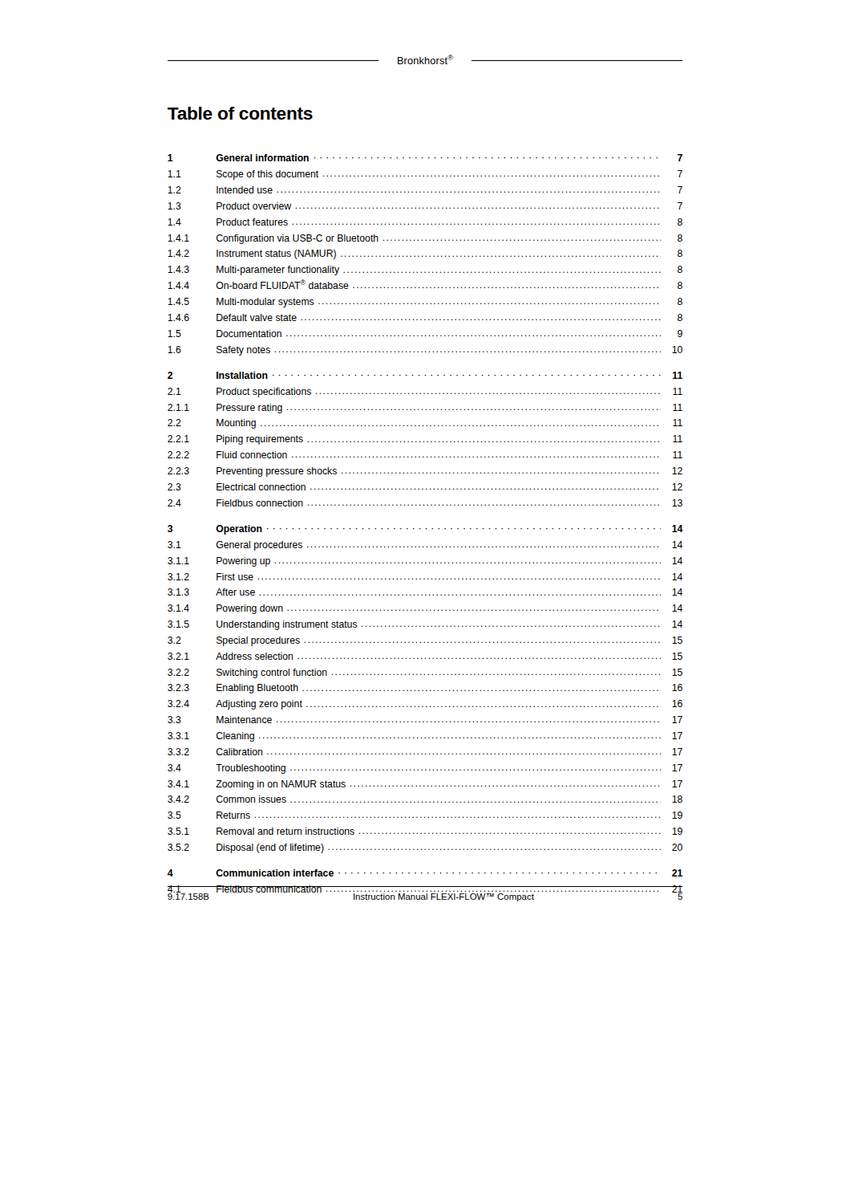Bronkhorst®
Table of contents
1 General information ································································································································································ 7
1.1 Scope of this document ......................................................................................................................................................... 7
1.2 Intended use ......................................................................................................................................................... 7
1.3 Product overview ......................................................................................................................................................... 7
1.4 Product features ......................................................................................................................................................... 8
1.4.1 Configuration via USB-C or Bluetooth ......................................................................................................................................................... 8
1.4.2 Instrument status (NAMUR) ......................................................................................................................................................... 8
1.4.3 Multi-parameter functionality ......................................................................................................................................................... 8
1.4.4 On-board FLUIDAT® database ......................................................................................................................................................... 8
1.4.5 Multi-modular systems ......................................................................................................................................................... 8
1.4.6 Default valve state ......................................................................................................................................................... 8
1.5 Documentation ......................................................................................................................................................... 9
1.6 Safety notes ......................................................................................................................................................... 10
2 Installation ································································································································································ 11
2.1 Product specifications ......................................................................................................................................................... 11
2.1.1 Pressure rating ......................................................................................................................................................... 11
2.2 Mounting ......................................................................................................................................................... 11
2.2.1 Piping requirements ......................................................................................................................................................... 11
2.2.2 Fluid connection ......................................................................................................................................................... 11
2.2.3 Preventing pressure shocks ......................................................................................................................................................... 12
2.3 Electrical connection ......................................................................................................................................................... 12
2.4 Fieldbus connection ......................................................................................................................................................... 13
3 Operation ································································································································································ 14
3.1 General procedures ......................................................................................................................................................... 14
3.1.1 Powering up ......................................................................................................................................................... 14
3.1.2 First use ......................................................................................................................................................... 14
3.1.3 After use ......................................................................................................................................................... 14
3.1.4 Powering down ......................................................................................................................................................... 14
3.1.5 Understanding instrument status ......................................................................................................................................................... 14
3.2 Special procedures ......................................................................................................................................................... 15
3.2.1 Address selection ......................................................................................................................................................... 15
3.2.2 Switching control function ......................................................................................................................................................... 15
3.2.3 Enabling Bluetooth ......................................................................................................................................................... 16
3.2.4 Adjusting zero point ......................................................................................................................................................... 16
3.3 Maintenance ......................................................................................................................................................... 17
3.3.1 Cleaning ......................................................................................................................................................... 17
3.3.2 Calibration ......................................................................................................................................................... 17
3.4 Troubleshooting ......................................................................................................................................................... 17
3.4.1 Zooming in on NAMUR status ......................................................................................................................................................... 17
3.4.2 Common issues ......................................................................................................................................................... 18
3.5 Returns ......................................................................................................................................................... 19
3.5.1 Removal and return instructions ......................................................................................................................................................... 19
3.5.2 Disposal (end of lifetime) ......................................................................................................................................................... 20
4 Communication interface ································································································································································ 21
4.1 Fieldbus communication ......................................................................................................................................................... 21
9.17.158B
Instruction Manual FLEXI-FLOW™ Compact
5